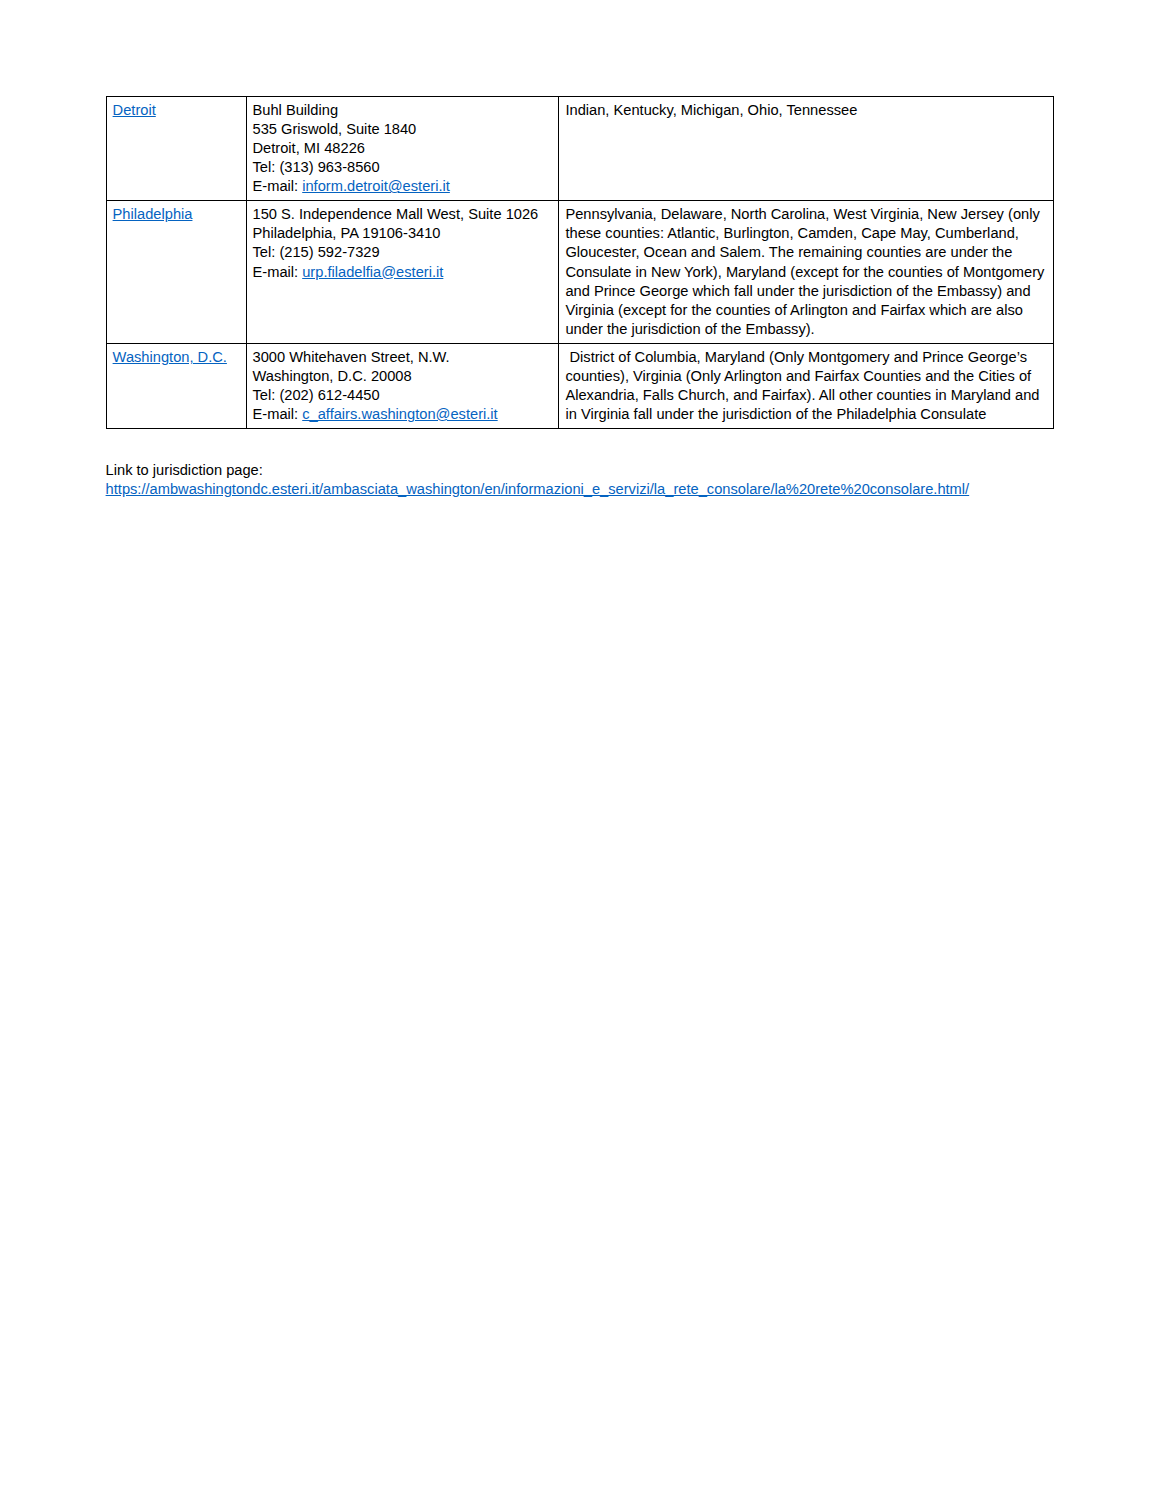| Detroit | Buhl Building 535 Griswold, Suite 1840 Detroit, MI 48226 Tel: (313) 963-8560 E-mail: inform.detroit@esteri.it | Indian, Kentucky, Michigan, Ohio, Tennessee |
| Philadelphia | 150 S. Independence Mall West, Suite 1026 Philadelphia, PA 19106-3410 Tel: (215) 592-7329 E-mail: urp.filadelfia@esteri.it | Pennsylvania, Delaware, North Carolina, West Virginia, New Jersey (only these counties: Atlantic, Burlington, Camden, Cape May, Cumberland, Gloucester, Ocean and Salem. The remaining counties are under the Consulate in New York), Maryland (except for the counties of Montgomery and Prince George which fall under the jurisdiction of the Embassy) and Virginia (except for the counties of Arlington and Fairfax which are also under the jurisdiction of the Embassy). |
| Washington, D.C. | 3000 Whitehaven Street, N.W. Washington, D.C. 20008 Tel: (202) 612-4450 E-mail: c_affairs.washington@esteri.it | District of Columbia, Maryland (Only Montgomery and Prince George’s counties), Virginia (Only Arlington and Fairfax Counties and the Cities of Alexandria, Falls Church, and Fairfax). All other counties in Maryland and in Virginia fall under the jurisdiction of the Philadelphia Consulate |
Link to jurisdiction page:
https://ambwashingtondc.esteri.it/ambasciata_washington/en/informazioni_e_servizi/la_rete_consolare/la%20rete%20consolare.html/